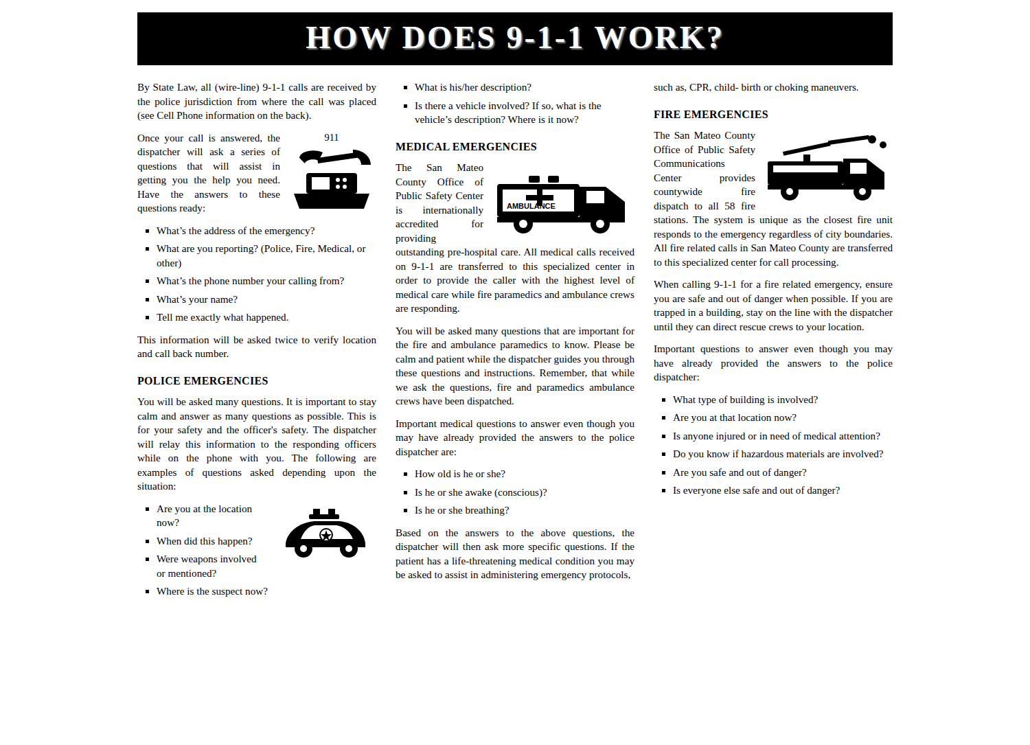HOW DOES 9-1-1 WORK?
By State Law, all (wire-line) 9-1-1 calls are received by the police jurisdiction from where the call was placed (see Cell Phone information on the back).
911
Once your call is answered, the dispatcher will ask a series of questions that will assist in getting you the help you need. Have the answers to these questions ready:
What’s the address of the emergency?
What are you reporting? (Police, Fire, Medical, or other)
What’s the phone number your calling from?
What’s your name?
Tell me exactly what happened.
This information will be asked twice to verify location and call back number.
POLICE EMERGENCIES
You will be asked many questions. It is important to stay calm and answer as many questions as possible. This is for your safety and the officer's safety. The dispatcher will relay this information to the responding officers while on the phone with you. The following are examples of questions asked depending upon the situation:
Are you at the location now?
When did this happen?
Were weapons involved or mentioned?
Where is the suspect now?
What is his/her description?
Is there a vehicle involved? If so, what is the vehicle’s description? Where is it now?
MEDICAL EMERGENCIES
AMBULANCE
The San Mateo County Office of Public Safety Center is internationally accredited for providing outstanding pre-hospital care. All medical calls received on 9-1-1 are transferred to this specialized center in order to provide the caller with the highest level of medical care while fire paramedics and ambulance crews are responding.
You will be asked many questions that are important for the fire and ambulance paramedics to know. Please be calm and patient while the dispatcher guides you through these questions and instructions. Remember, that while we ask the questions, fire and paramedics ambulance crews have been dispatched.
Important medical questions to answer even though you may have already provided the answers to the police dispatcher are:
How old is he or she?
Is he or she awake (conscious)?
Is he or she breathing?
Based on the answers to the above questions, the dispatcher will then ask more specific questions. If the patient has a life-threatening medical condition you may be asked to assist in administering emergency protocols,
such as, CPR, child- birth or choking maneuvers.
FIRE EMERGENCIES
The San Mateo County Office of Public Safety Communications Center provides countywide fire dispatch to all 58 fire stations. The system is unique as the closest fire unit responds to the emergency regardless of city boundaries. All fire related calls in San Mateo County are transferred to this specialized center for call processing.
When calling 9-1-1 for a fire related emergency, ensure you are safe and out of danger when possible. If you are trapped in a building, stay on the line with the dispatcher until they can direct rescue crews to your location.
Important questions to answer even though you may have already provided the answers to the police dispatcher:
What type of building is involved?
Are you at that location now?
Is anyone injured or in need of medical attention?
Do you know if hazardous materials are involved?
Are you safe and out of danger?
Is everyone else safe and out of danger?